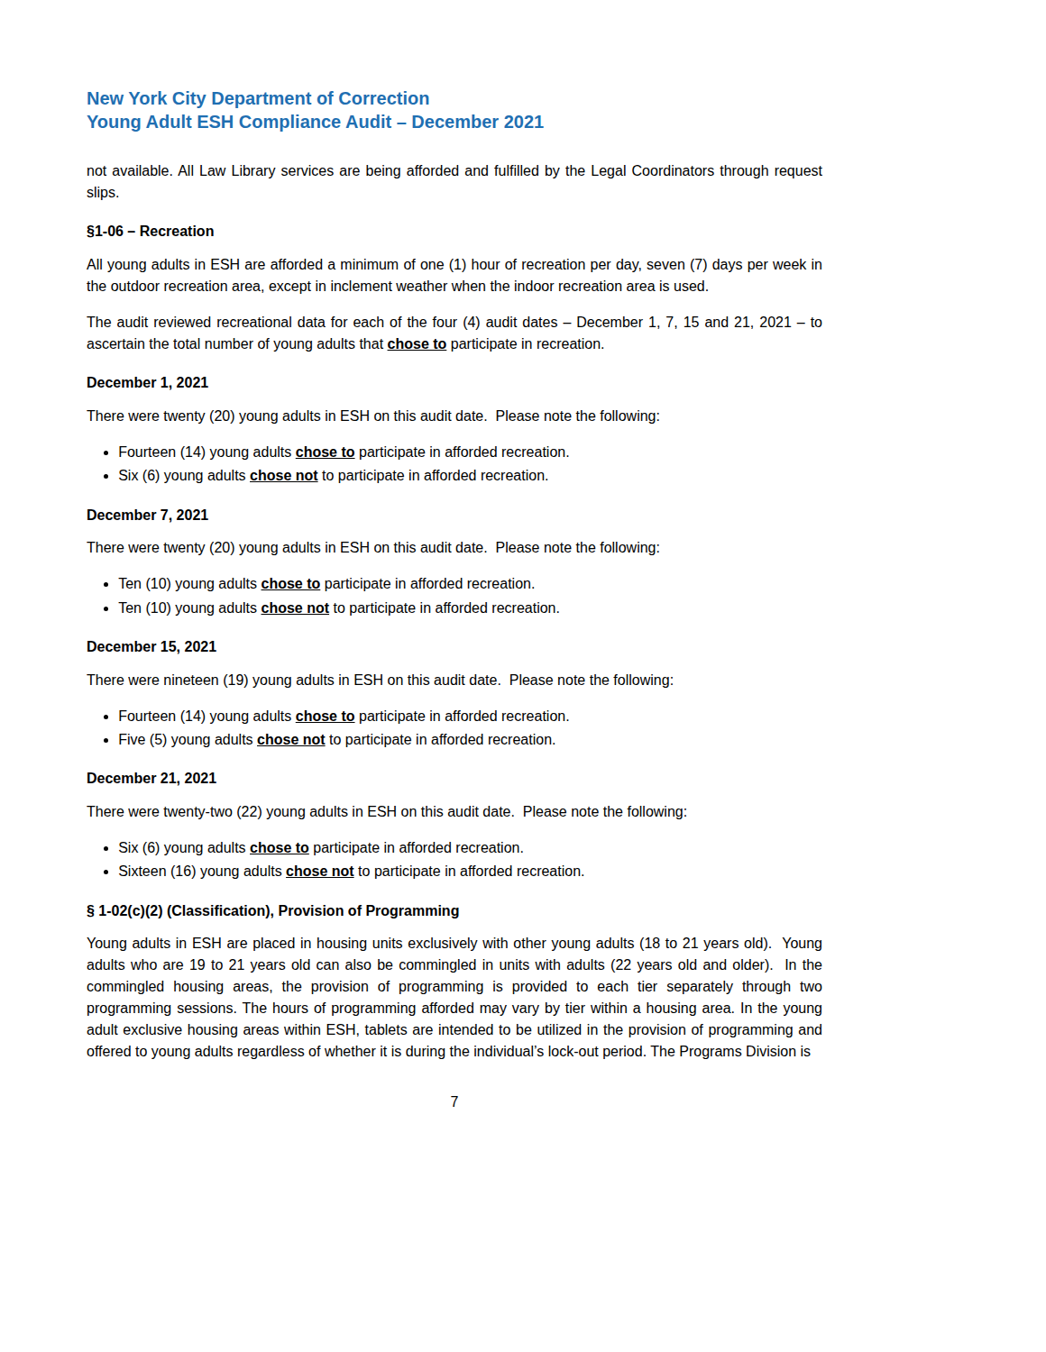New York City Department of Correction
Young Adult ESH Compliance Audit – December 2021
not available. All Law Library services are being afforded and fulfilled by the Legal Coordinators through request slips.
§1-06 – Recreation
All young adults in ESH are afforded a minimum of one (1) hour of recreation per day, seven (7) days per week in the outdoor recreation area, except in inclement weather when the indoor recreation area is used.
The audit reviewed recreational data for each of the four (4) audit dates – December 1, 7, 15 and 21, 2021 – to ascertain the total number of young adults that chose to participate in recreation.
December 1, 2021
There were twenty (20) young adults in ESH on this audit date. Please note the following:
Fourteen (14) young adults chose to participate in afforded recreation.
Six (6) young adults chose not to participate in afforded recreation.
December 7, 2021
There were twenty (20) young adults in ESH on this audit date. Please note the following:
Ten (10) young adults chose to participate in afforded recreation.
Ten (10) young adults chose not to participate in afforded recreation.
December 15, 2021
There were nineteen (19) young adults in ESH on this audit date. Please note the following:
Fourteen (14) young adults chose to participate in afforded recreation.
Five (5) young adults chose not to participate in afforded recreation.
December 21, 2021
There were twenty-two (22) young adults in ESH on this audit date. Please note the following:
Six (6) young adults chose to participate in afforded recreation.
Sixteen (16) young adults chose not to participate in afforded recreation.
§ 1-02(c)(2) (Classification), Provision of Programming
Young adults in ESH are placed in housing units exclusively with other young adults (18 to 21 years old). Young adults who are 19 to 21 years old can also be commingled in units with adults (22 years old and older). In the commingled housing areas, the provision of programming is provided to each tier separately through two programming sessions. The hours of programming afforded may vary by tier within a housing area. In the young adult exclusive housing areas within ESH, tablets are intended to be utilized in the provision of programming and offered to young adults regardless of whether it is during the individual’s lock-out period. The Programs Division is
7